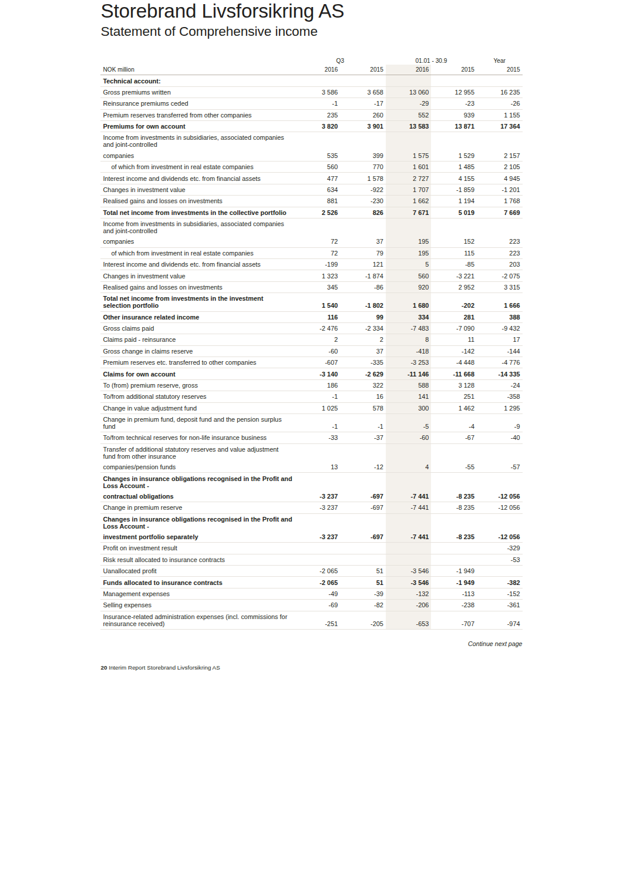Storebrand Livsforsikring AS
Statement of Comprehensive income
| | Q3 | 01.01 - 30.9 | Year |
| --- | --- | --- | --- |
| NOK million | 2016 | 2015 | 2016 | 2015 | 2015 |
| Technical account: | | | | | |
| Gross premiums written | 3 586 | 3 658 | 13 060 | 12 955 | 16 235 |
| Reinsurance premiums ceded | -1 | -17 | -29 | -23 | -26 |
| Premium reserves transferred from other companies | 235 | 260 | 552 | 939 | 1 155 |
| Premiums for own account | 3 820 | 3 901 | 13 583 | 13 871 | 17 364 |
| Income from investments in subsidiaries, associated companies and joint-controlled | | | | | |
| companies | 535 | 399 | 1 575 | 1 529 | 2 157 |
| of which from investment in real estate companies | 560 | 770 | 1 601 | 1 485 | 2 105 |
| Interest income and dividends etc. from financial assets | 477 | 1 578 | 2 727 | 4 155 | 4 945 |
| Changes in investment value | 634 | -922 | 1 707 | -1 859 | -1 201 |
| Realised gains and losses on investments | 881 | -230 | 1 662 | 1 194 | 1 768 |
| Total net income from investments in the collective portfolio | 2 526 | 826 | 7 671 | 5 019 | 7 669 |
| Income from investments in subsidiaries, associated companies and joint-controlled | | | | | |
| companies | 72 | 37 | 195 | 152 | 223 |
| of which from investment in real estate companies | 72 | 79 | 195 | 115 | 223 |
| Interest income and dividends etc. from financial assets | -199 | 121 | 5 | -85 | 203 |
| Changes in investment value | 1 323 | -1 874 | 560 | -3 221 | -2 075 |
| Realised gains and losses on investments | 345 | -86 | 920 | 2 952 | 3 315 |
| Total net income from investments in the investment selection portfolio | 1 540 | -1 802 | 1 680 | -202 | 1 666 |
| Other insurance related income | 116 | 99 | 334 | 281 | 388 |
| Gross claims paid | -2 476 | -2 334 | -7 483 | -7 090 | -9 432 |
| Claims paid - reinsurance | 2 | 2 | 8 | 11 | 17 |
| Gross change in claims reserve | -60 | 37 | -418 | -142 | -144 |
| Premium reserves etc. transferred to other companies | -607 | -335 | -3 253 | -4 448 | -4 776 |
| Claims for own account | -3 140 | -2 629 | -11 146 | -11 668 | -14 335 |
| To (from) premium reserve, gross | 186 | 322 | 588 | 3 128 | -24 |
| To/from additional statutory reserves | -1 | 16 | 141 | 251 | -358 |
| Change in value adjustment fund | 1 025 | 578 | 300 | 1 462 | 1 295 |
| Change in premium fund, deposit fund and the pension surplus fund | -1 | -1 | -5 | -4 | -9 |
| To/from technical reserves for non-life insurance business | -33 | -37 | -60 | -67 | -40 |
| Transfer of additional statutory reserves and value adjustment fund from other insurance | | | | | |
| companies/pension funds | 13 | -12 | 4 | -55 | -57 |
| Changes in insurance obligations recognised in the Profit and Loss Account - | | | | | |
| contractual obligations | -3 237 | -697 | -7 441 | -8 235 | -12 056 |
| Change in premium reserve | -3 237 | -697 | -7 441 | -8 235 | -12 056 |
| Changes in insurance obligations recognised in the Profit and Loss Account - | | | | | |
| investment portfolio separately | -3 237 | -697 | -7 441 | -8 235 | -12 056 |
| Profit on investment result | | | | | -329 |
| Risk result allocated to insurance contracts | | | | | -53 |
| Uanallocated profit | -2 065 | 51 | -3 546 | -1 949 | |
| Funds allocated to insurance contracts | -2 065 | 51 | -3 546 | -1 949 | -382 |
| Management expenses | -49 | -39 | -132 | -113 | -152 |
| Selling expenses | -69 | -82 | -206 | -238 | -361 |
| Insurance-related administration expenses (incl. commissions for reinsurance received) | -251 | -205 | -653 | -707 | -974 |
Continue next page
20 Interim Report Storebrand Livsforsikring AS